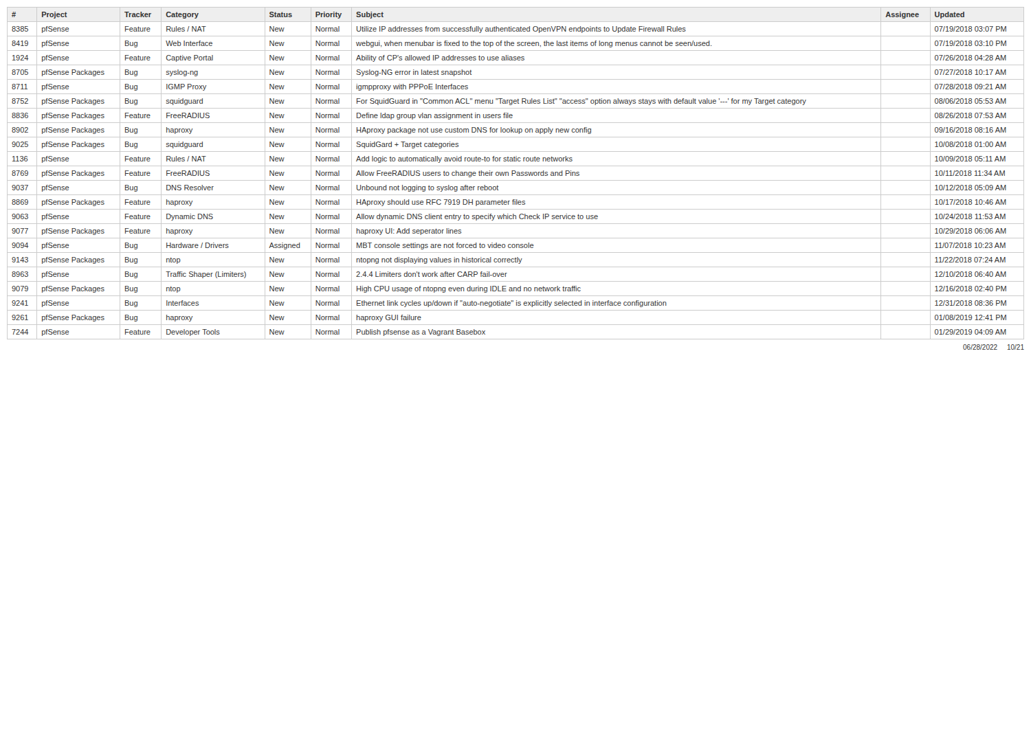| # | Project | Tracker | Category | Status | Priority | Subject | Assignee | Updated |
| --- | --- | --- | --- | --- | --- | --- | --- | --- |
| 8385 | pfSense | Feature | Rules / NAT | New | Normal | Utilize IP addresses from successfully authenticated OpenVPN endpoints to Update Firewall Rules | | 07/19/2018 03:07 PM |
| 8419 | pfSense | Bug | Web Interface | New | Normal | webgui, when menubar is fixed to the top of the screen, the last items of long menus cannot be seen/used. | | 07/19/2018 03:10 PM |
| 1924 | pfSense | Feature | Captive Portal | New | Normal | Ability of CP's allowed IP addresses to use aliases | | 07/26/2018 04:28 AM |
| 8705 | pfSense Packages | Bug | syslog-ng | New | Normal | Syslog-NG error in latest snapshot | | 07/27/2018 10:17 AM |
| 8711 | pfSense | Bug | IGMP Proxy | New | Normal | igmpproxy with PPPoE Interfaces | | 07/28/2018 09:21 AM |
| 8752 | pfSense Packages | Bug | squidguard | New | Normal | For SquidGuard in "Common ACL" menu "Target Rules List" "access" option always stays with default value '---' for my Target category | | 08/06/2018 05:53 AM |
| 8836 | pfSense Packages | Feature | FreeRADIUS | New | Normal | Define ldap group vlan assignment in users file | | 08/26/2018 07:53 AM |
| 8902 | pfSense Packages | Bug | haproxy | New | Normal | HAproxy package not use custom DNS for lookup on apply new config | | 09/16/2018 08:16 AM |
| 9025 | pfSense Packages | Bug | squidguard | New | Normal | SquidGard + Target categories | | 10/08/2018 01:00 AM |
| 1136 | pfSense | Feature | Rules / NAT | New | Normal | Add logic to automatically avoid route-to for static route networks | | 10/09/2018 05:11 AM |
| 8769 | pfSense Packages | Feature | FreeRADIUS | New | Normal | Allow FreeRADIUS users to change their own Passwords and Pins | | 10/11/2018 11:34 AM |
| 9037 | pfSense | Bug | DNS Resolver | New | Normal | Unbound not logging to syslog after reboot | | 10/12/2018 05:09 AM |
| 8869 | pfSense Packages | Feature | haproxy | New | Normal | HAproxy should use RFC 7919 DH parameter files | | 10/17/2018 10:46 AM |
| 9063 | pfSense | Feature | Dynamic DNS | New | Normal | Allow dynamic DNS client entry to specify which Check IP service to use | | 10/24/2018 11:53 AM |
| 9077 | pfSense Packages | Feature | haproxy | New | Normal | haproxy UI: Add seperator lines | | 10/29/2018 06:06 AM |
| 9094 | pfSense | Bug | Hardware / Drivers | Assigned | Normal | MBT console settings are not forced to video console | | 11/07/2018 10:23 AM |
| 9143 | pfSense Packages | Bug | ntop | New | Normal | ntopng not displaying values in historical correctly | | 11/22/2018 07:24 AM |
| 8963 | pfSense | Bug | Traffic Shaper (Limiters) | New | Normal | 2.4.4 Limiters don't work after CARP fail-over | | 12/10/2018 06:40 AM |
| 9079 | pfSense Packages | Bug | ntop | New | Normal | High CPU usage of ntopng even during IDLE and no network traffic | | 12/16/2018 02:40 PM |
| 9241 | pfSense | Bug | Interfaces | New | Normal | Ethernet link cycles up/down if "auto-negotiate" is explicitly selected in interface configuration | | 12/31/2018 08:36 PM |
| 9261 | pfSense Packages | Bug | haproxy | New | Normal | haproxy GUI failure | | 01/08/2019 12:41 PM |
| 7244 | pfSense | Feature | Developer Tools | New | Normal | Publish pfsense as a Vagrant Basebox | | 01/29/2019 04:09 AM |
06/28/2022 10/21